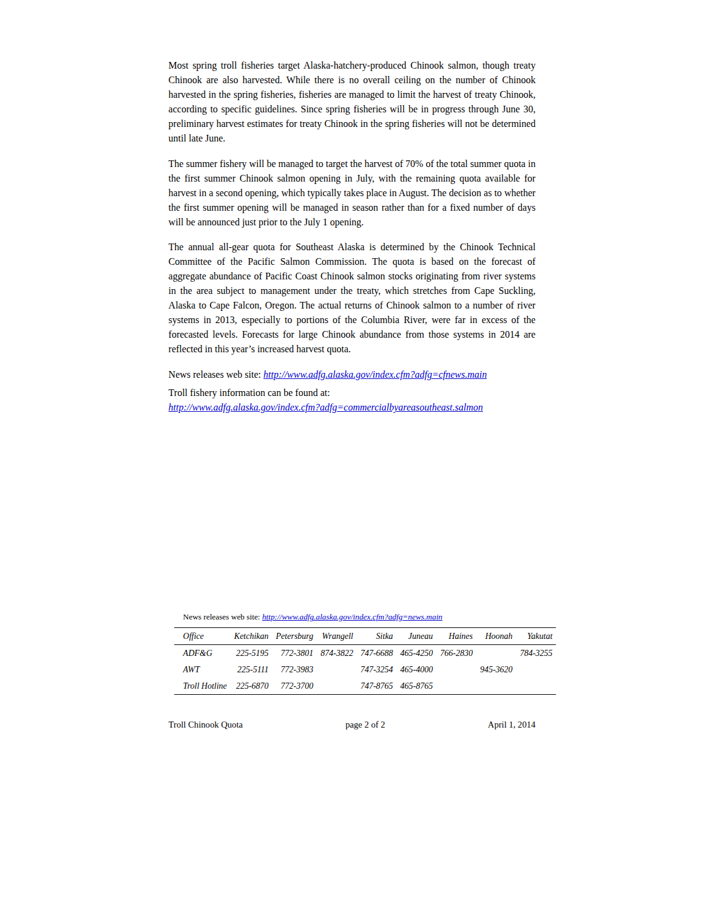Most spring troll fisheries target Alaska-hatchery-produced Chinook salmon, though treaty Chinook are also harvested. While there is no overall ceiling on the number of Chinook harvested in the spring fisheries, fisheries are managed to limit the harvest of treaty Chinook, according to specific guidelines. Since spring fisheries will be in progress through June 30, preliminary harvest estimates for treaty Chinook in the spring fisheries will not be determined until late June.
The summer fishery will be managed to target the harvest of 70% of the total summer quota in the first summer Chinook salmon opening in July, with the remaining quota available for harvest in a second opening, which typically takes place in August. The decision as to whether the first summer opening will be managed in season rather than for a fixed number of days will be announced just prior to the July 1 opening.
The annual all-gear quota for Southeast Alaska is determined by the Chinook Technical Committee of the Pacific Salmon Commission. The quota is based on the forecast of aggregate abundance of Pacific Coast Chinook salmon stocks originating from river systems in the area subject to management under the treaty, which stretches from Cape Suckling, Alaska to Cape Falcon, Oregon. The actual returns of Chinook salmon to a number of river systems in 2013, especially to portions of the Columbia River, were far in excess of the forecasted levels. Forecasts for large Chinook abundance from those systems in 2014 are reflected in this year’s increased harvest quota.
News releases web site: http://www.adfg.alaska.gov/index.cfm?adfg=cfnews.main
Troll fishery information can be found at:
http://www.adfg.alaska.gov/index.cfm?adfg=commercialbyareasoutheast.salmon
News releases web site: http://www.adfg.alaska.gov/index.cfm?adfg=news.main
| Office | Ketchikan | Petersburg | Wrangell | Sitka | Juneau | Haines | Hoonah | Yakutat |
| --- | --- | --- | --- | --- | --- | --- | --- | --- |
| ADF&G | 225-5195 | 772-3801 | 874-3822 | 747-6688 | 465-4250 | 766-2830 | | 784-3255 |
| AWT | 225-5111 | 772-3983 | | 747-3254 | 465-4000 | | 945-3620 | |
| Troll Hotline | 225-6870 | 772-3700 | | 747-8765 | 465-8765 | | | |
Troll Chinook Quota page 2 of 2 April 1, 2014